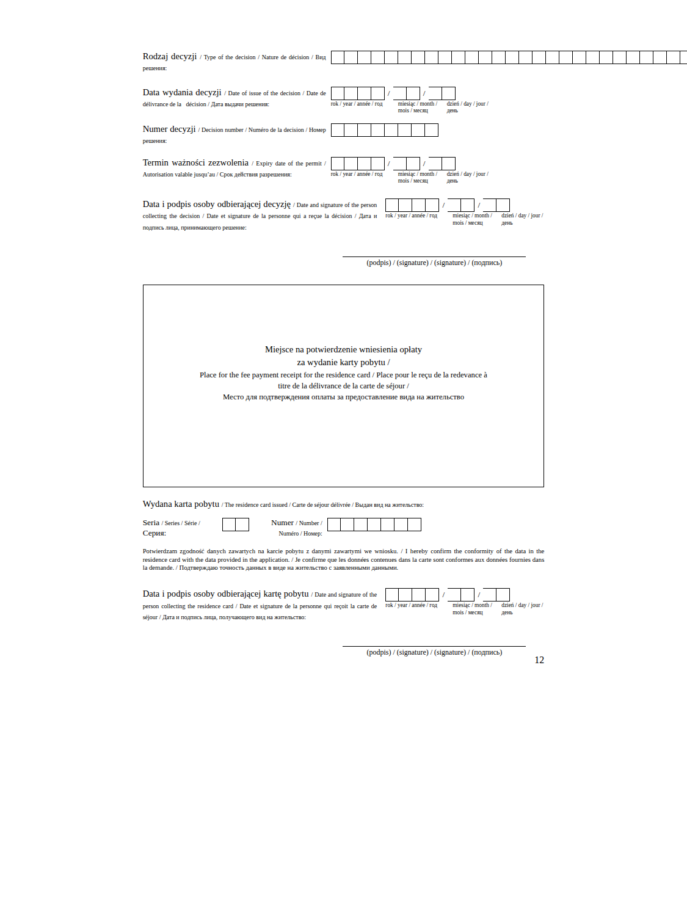Rodzaj decyzji / Type of the decision / Nature de décision / Вид решения:
Data wydania decyzji / Date of issue of the decision / Date de délivrance de la décision / Дата выдачи решения:
/
/
rok / year / année / год miesiąc / month / mois / месяц dzień / day / jour / день
Numer decyzji / Decision number / Numéro de la decision / Номер решения:
Termin ważności zezwolenia / Expiry date of the permit / Autorisation valable jusqu’au / Срок действия разрешения:
/
/
rok / year / année / год miesiąc / month / mois / месяц dzień / day / jour / день
Data i podpis osoby odbierającej decyzję / Date and signature of the person collecting the decision / Date et signature de la personne qui a reçue la décision / Дата и подпись лица, принимающего решение:
/
/
rok / year / année / год miesiąc / month / mois / месяц dzień / day / jour / день
(podpis) / (signature) / (signature) / (подпись)
Miejsce na potwierdzenie wniesienia opłaty
za wydanie karty pobytu /
Place for the fee payment receipt for the residence card / Place pour le reçu de la redevance à
titre de la délivrance de la carte de séjour /
Место для подтверждения оплаты за предоставление вида на жительство
Wydana karta pobytu / The residence card issued / Carte de séjour délivrée / Выдан вид на жительство:
Seria / Series / Série /
Серия:
Numer / Number /
Numéro / Номер:
Potwierdzam zgodność danych zawartych na karcie pobytu z danymi zawartymi we wniosku. / I hereby confirm the conformity of the data in the residence card with the data provided in the application. / Je confirme que les données contenues dans la carte sont conformes aux données fournies dans la demande. / Подтверждаю точность данных в виде на жительство с заявленными данными.
Data i podpis osoby odbierającej kartę pobytu / Date and signature of the person collecting the residence card / Date et signature de la personne qui reçoit la carte de séjour / Дата и подпись лица, получающего вид на жительство:
/
/
rok / year / année / год miesiąc / month / mois / месяц dzień / day / jour / день
(podpis) / (signature) / (signature) / (подпись)
12